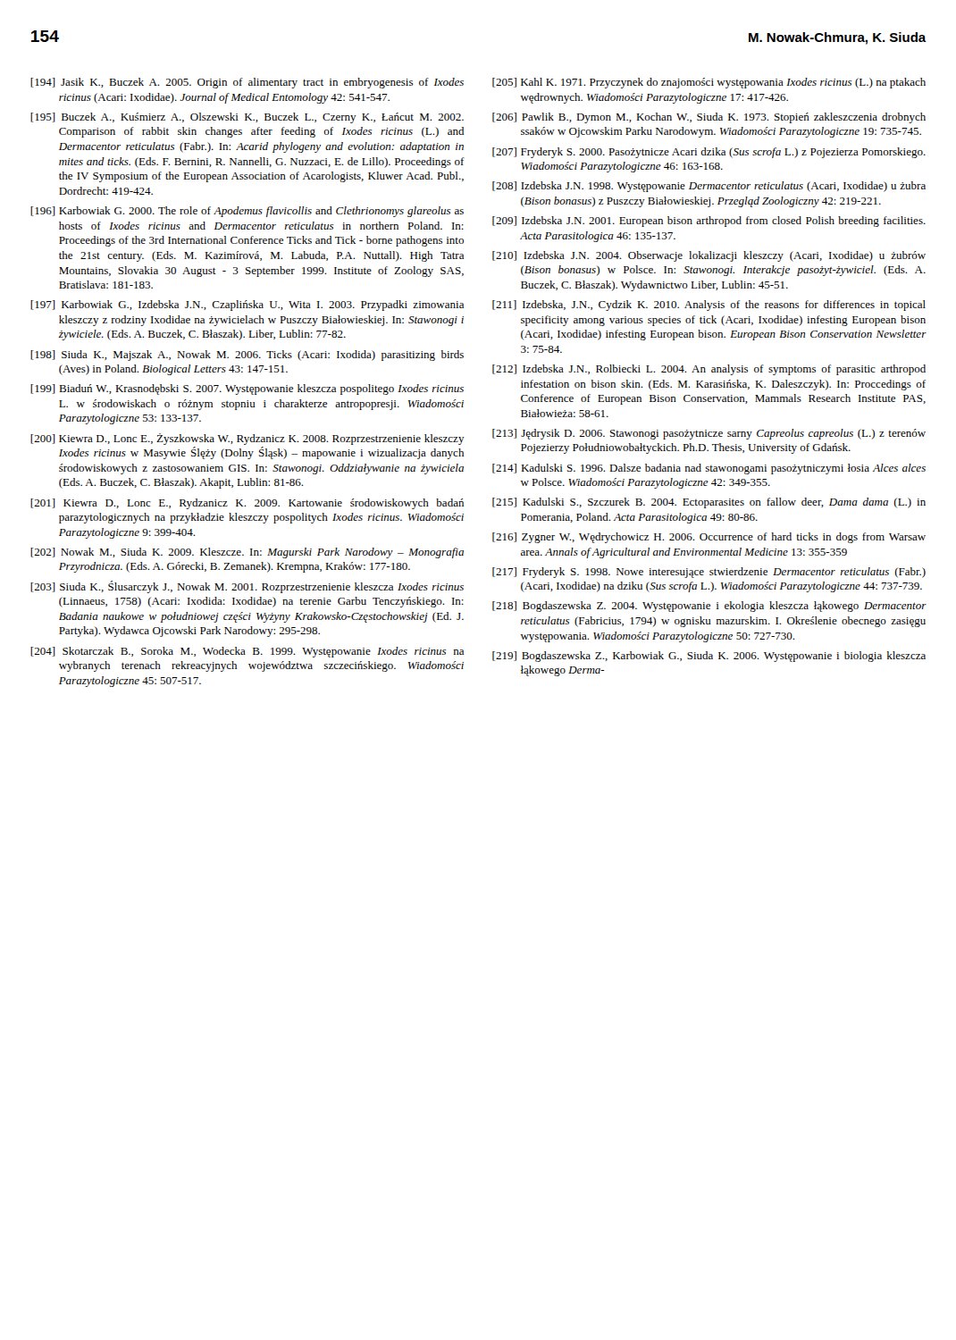154 M. Nowak-Chmura, K. Siuda
[194] Jasik K., Buczek A. 2005. Origin of alimentary tract in embryogenesis of Ixodes ricinus (Acari: Ixodidae). Journal of Medical Entomology 42: 541-547.
[195] Buczek A., Kuśmierz A., Olszewski K., Buczek L., Czerny K., Łańcut M. 2002. Comparison of rabbit skin changes after feeding of Ixodes ricinus (L.) and Dermacentor reticulatus (Fabr.). In: Acarid phylogeny and evolution: adaptation in mites and ticks. (Eds. F. Bernini, R. Nannelli, G. Nuzzaci, E. de Lillo). Proceedings of the IV Symposium of the European Association of Acarologists, Kluwer Acad. Publ., Dordrecht: 419-424.
[196] Karbowiak G. 2000. The role of Apodemus flavicollis and Clethrionomys glareolus as hosts of Ixodes ricinus and Dermacentor reticulatus in northern Poland. In: Proceedings of the 3rd International Conference Ticks and Tick - borne pathogens into the 21st century. (Eds. M. Kazimírová, M. Labuda, P.A. Nuttall). High Tatra Mountains, Slovakia 30 August - 3 September 1999. Institute of Zoology SAS, Bratislava: 181-183.
[197] Karbowiak G., Izdebska J.N., Czaplińska U., Wita I. 2003. Przypadki zimowania kleszczy z rodziny Ixodidae na żywicielach w Puszczy Białowieskiej. In: Stawonogi i żywiciele. (Eds. A. Buczek, C. Błaszak). Liber, Lublin: 77-82.
[198] Siuda K., Majszak A., Nowak M. 2006. Ticks (Acari: Ixodida) parasitizing birds (Aves) in Poland. Biological Letters 43: 147-151.
[199] Biaduń W., Krasnodębski S. 2007. Występowanie kleszcza pospolitego Ixodes ricinus L. w środowiskach o różnym stopniu i charakterze antropopresji. Wiadomości Parazytologiczne 53: 133-137.
[200] Kiewra D., Lonc E., Żyszkowska W., Rydzanicz K. 2008. Rozprzestrzenienie kleszczy Ixodes ricinus w Masywie Ślęży (Dolny Śląsk) – mapowanie i wizualizacja danych środowiskowych z zastosowaniem GIS. In: Stawonogi. Oddziaływanie na żywiciela (Eds. A. Buczek, C. Błaszak). Akapit, Lublin: 81-86.
[201] Kiewra D., Lonc E., Rydzanicz K. 2009. Kartowanie środowiskowych badań parazytologicznych na przykładzie kleszczy pospolitych Ixodes ricinus. Wiadomości Parazytologiczne 9: 399-404.
[202] Nowak M., Siuda K. 2009. Kleszcze. In: Magurski Park Narodowy – Monografia Przyrodnicza. (Eds. A. Górecki, B. Zemanek). Krempna, Kraków: 177-180.
[203] Siuda K., Ślusarczyk J., Nowak M. 2001. Rozprzestrzenienie kleszcza Ixodes ricinus (Linnaeus, 1758) (Acari: Ixodida: Ixodidae) na terenie Garbu Tenczyńskiego. In: Badania naukowe w południowej części Wyżyny Krakowsko-Częstochowskiej (Ed. J. Partyka). Wydawca Ojcowski Park Narodowy: 295-298.
[204] Skotarczak B., Soroka M., Wodecka B. 1999. Występowanie Ixodes ricinus na wybranych terenach rekreacyjnych województwa szczecińskiego. Wiadomości Parazytologiczne 45: 507-517.
[205] Kahl K. 1971. Przyczynek do znajomości występowania Ixodes ricinus (L.) na ptakach wędrownych. Wiadomości Parazytologiczne 17: 417-426.
[206] Pawlik B., Dymon M., Kochan W., Siuda K. 1973. Stopień zakleszczenia drobnych ssaków w Ojcowskim Parku Narodowym. Wiadomości Parazytologiczne 19: 735-745.
[207] Fryderyk S. 2000. Pasożytnicze Acari dzika (Sus scrofa L.) z Pojezierza Pomorskiego. Wiadomości Parazytologiczne 46: 163-168.
[208] Izdebska J.N. 1998. Występowanie Dermacentor reticulatus (Acari, Ixodidae) u żubra (Bison bonasus) z Puszczy Białowieskiej. Przegląd Zoologiczny 42: 219-221.
[209] Izdebska J.N. 2001. European bison arthropod from closed Polish breeding facilities. Acta Parasitologica 46: 135-137.
[210] Izdebska J.N. 2004. Obserwacje lokalizacji kleszczy (Acari, Ixodidae) u żubrów (Bison bonasus) w Polsce. In: Stawonogi. Interakcje pasożyt-żywiciel. (Eds. A. Buczek, C. Błaszak). Wydawnictwo Liber, Lublin: 45-51.
[211] Izdebska, J.N., Cydzik K. 2010. Analysis of the reasons for differences in topical specificity among various species of tick (Acari, Ixodidae) infesting European bison (Acari, Ixodidae) infesting European bison. European Bison Conservation Newsletter 3: 75-84.
[212] Izdebska J.N., Rolbiecki L. 2004. An analysis of symptoms of parasitic arthropod infestation on bison skin. (Eds. M. Karasińska, K. Daleszczyk). In: Proccedings of Conference of European Bison Conservation, Mammals Research Institute PAS, Białowieża: 58-61.
[213] Jędrysik D. 2006. Stawonogi pasożytnicze sarny Capreolus capreolus (L.) z terenów Pojezierzy Południowobałtyckich. Ph.D. Thesis, University of Gdańsk.
[214] Kadulski S. 1996. Dalsze badania nad stawonogami pasożytniczymi łosia Alces alces w Polsce. Wiadomości Parazytologiczne 42: 349-355.
[215] Kadulski S., Szczurek B. 2004. Ectoparasites on fallow deer, Dama dama (L.) in Pomerania, Poland. Acta Parasitologica 49: 80-86.
[216] Zygner W., Wędrychowicz H. 2006. Occurrence of hard ticks in dogs from Warsaw area. Annals of Agricultural and Environmental Medicine 13: 355-359
[217] Fryderyk S. 1998. Nowe interesujące stwierdzenie Dermacentor reticulatus (Fabr.) (Acari, Ixodidae) na dziku (Sus scrofa L.). Wiadomości Parazytologiczne 44: 737-739.
[218] Bogdaszewska Z. 2004. Występowanie i ekologia kleszcza łąkowego Dermacentor reticulatus (Fabricius, 1794) w ognisku mazurskim. I. Określenie obecnego zasięgu występowania. Wiadomości Parazytologiczne 50: 727-730.
[219] Bogdaszewska Z., Karbowiak G., Siuda K. 2006. Występowanie i biologia kleszcza łąkowego Derma-